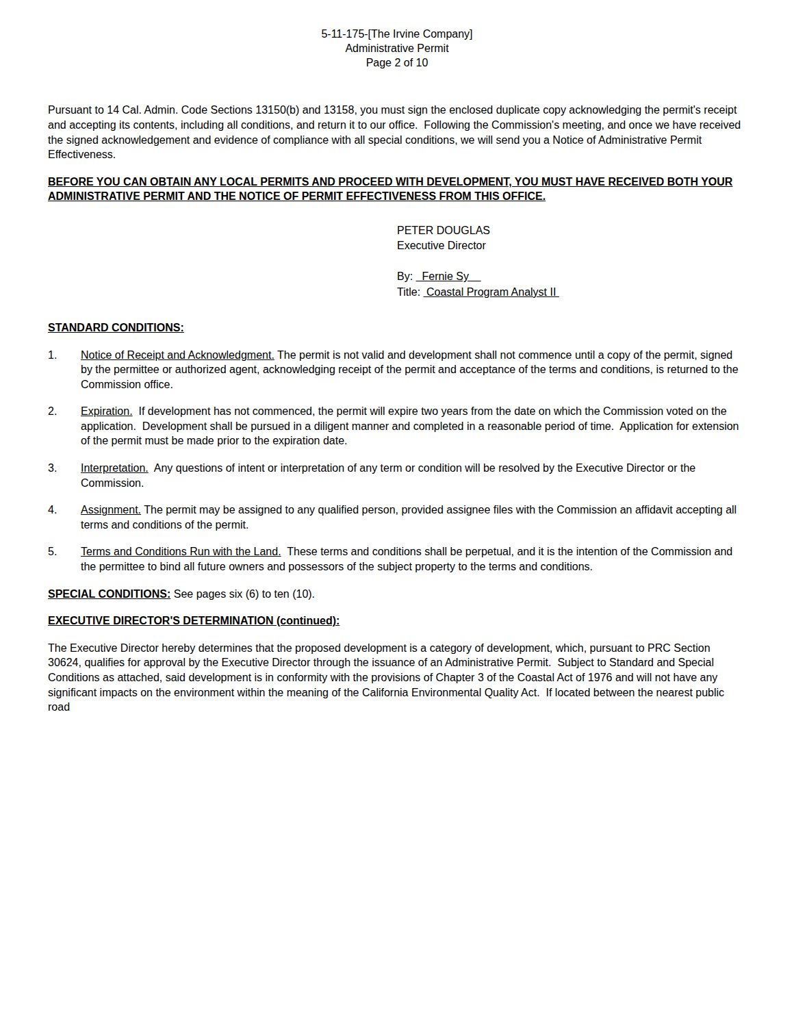5-11-175-[The Irvine Company]
Administrative Permit
Page 2 of 10
Pursuant to 14 Cal. Admin. Code Sections 13150(b) and 13158, you must sign the enclosed duplicate copy acknowledging the permit's receipt and accepting its contents, including all conditions, and return it to our office. Following the Commission's meeting, and once we have received the signed acknowledgement and evidence of compliance with all special conditions, we will send you a Notice of Administrative Permit Effectiveness.
BEFORE YOU CAN OBTAIN ANY LOCAL PERMITS AND PROCEED WITH DEVELOPMENT, YOU MUST HAVE RECEIVED BOTH YOUR ADMINISTRATIVE PERMIT AND THE NOTICE OF PERMIT EFFECTIVENESS FROM THIS OFFICE.
PETER DOUGLAS
Executive Director
By: Fernie Sy
Title: Coastal Program Analyst II
STANDARD CONDITIONS:
1. Notice of Receipt and Acknowledgment. The permit is not valid and development shall not commence until a copy of the permit, signed by the permittee or authorized agent, acknowledging receipt of the permit and acceptance of the terms and conditions, is returned to the Commission office.
2. Expiration. If development has not commenced, the permit will expire two years from the date on which the Commission voted on the application. Development shall be pursued in a diligent manner and completed in a reasonable period of time. Application for extension of the permit must be made prior to the expiration date.
3. Interpretation. Any questions of intent or interpretation of any term or condition will be resolved by the Executive Director or the Commission.
4. Assignment. The permit may be assigned to any qualified person, provided assignee files with the Commission an affidavit accepting all terms and conditions of the permit.
5. Terms and Conditions Run with the Land. These terms and conditions shall be perpetual, and it is the intention of the Commission and the permittee to bind all future owners and possessors of the subject property to the terms and conditions.
SPECIAL CONDITIONS: See pages six (6) to ten (10).
EXECUTIVE DIRECTOR'S DETERMINATION (continued):
The Executive Director hereby determines that the proposed development is a category of development, which, pursuant to PRC Section 30624, qualifies for approval by the Executive Director through the issuance of an Administrative Permit. Subject to Standard and Special Conditions as attached, said development is in conformity with the provisions of Chapter 3 of the Coastal Act of 1976 and will not have any significant impacts on the environment within the meaning of the California Environmental Quality Act. If located between the nearest public road